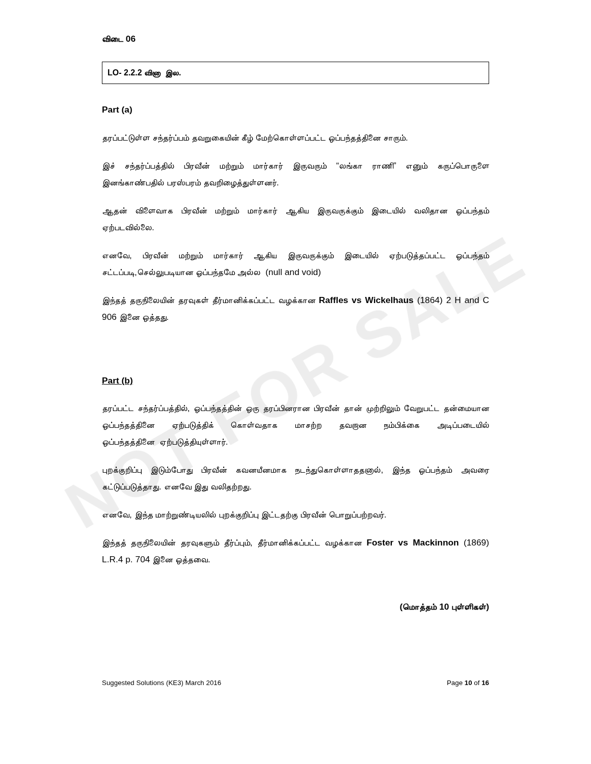NOT FOR SALE
விடை 06
LO- 2.2.2 வினா இல.
Part (a)
தரப்பட்டுள்ள சந்தர்ப்பம் தவறுகையின் கீழ் மேற்கொள்ளப்பட்ட ஒப்பந்தத்தினை சாரும்.
இச் சந்தர்ப்பத்தில் பிரவீன் மற்றும் மார்கார் இருவரும் “லங்கா ராணி” எனும் கருப்பொருளை இனங்காண்பதில் பரஸ்பரம் தவறிழைத்துள்ளனர்.
ஆதன் விளைவாக பிரவீன் மற்றும் மார்கார் ஆகிய இருவருக்கும் இடையில் வலிதான ஒப்பந்தம் ஏற்படவில்லை.
எனவே, பிரவீன் மற்றும் மார்கார் ஆகிய இருவருக்கும் இடையில் ஏற்படுத்தப்பட்ட ஒப்பந்தம் சட்டப்படி,செல்லுபடியான ஒப்பந்தமே அல்ல (null and void)
இந்தத் தருநிலையின் தரவுகள் தீர்மானிக்கப்பட்ட வழக்கான Raffles vs Wickelhaus (1864) 2 H and C 906 இனை ஒத்தது.
Part (b)
தரப்பட்ட சந்தர்ப்பத்தில், ஒப்பந்தத்தின் ஒரு தரப்பினரான பிரவீன் தான் முற்றிலும் வேறுபட்ட தன்மையான ஒப்பந்தத்தினை ஏற்படுத்திக் கொள்வதாக மாசற்ற தவறான நம்பிக்கை அடிப்படையில் ஒப்பந்தத்தினை ஏற்படுத்தியுள்ளார்.
புறக்குறிப்பு இடும்போது பிரவீன் கவனயீனமாக நடந்துகொள்ளாததனால், இந்த ஒப்பந்தம் அவரை கட்டுப்படுத்தாது. எனவே இது வலிதற்றது.
எனவே, இந்த மாற்றுண்டியலில் புறக்குறிப்பு இட்டதற்கு பிரவீன் பொறுப்பற்றவர்.
இந்தத் தருநிலையின் தரவுகளும் தீர்ப்பும், தீர்மானிக்கப்பட்ட வழக்கான Foster vs Mackinnon (1869) L.R.4 p. 704 இனை ஒத்தவை.
(மொத்தம் 10 புள்ளிகள்)
Suggested Solutions (KE3) March 2016 Page 10 of 16